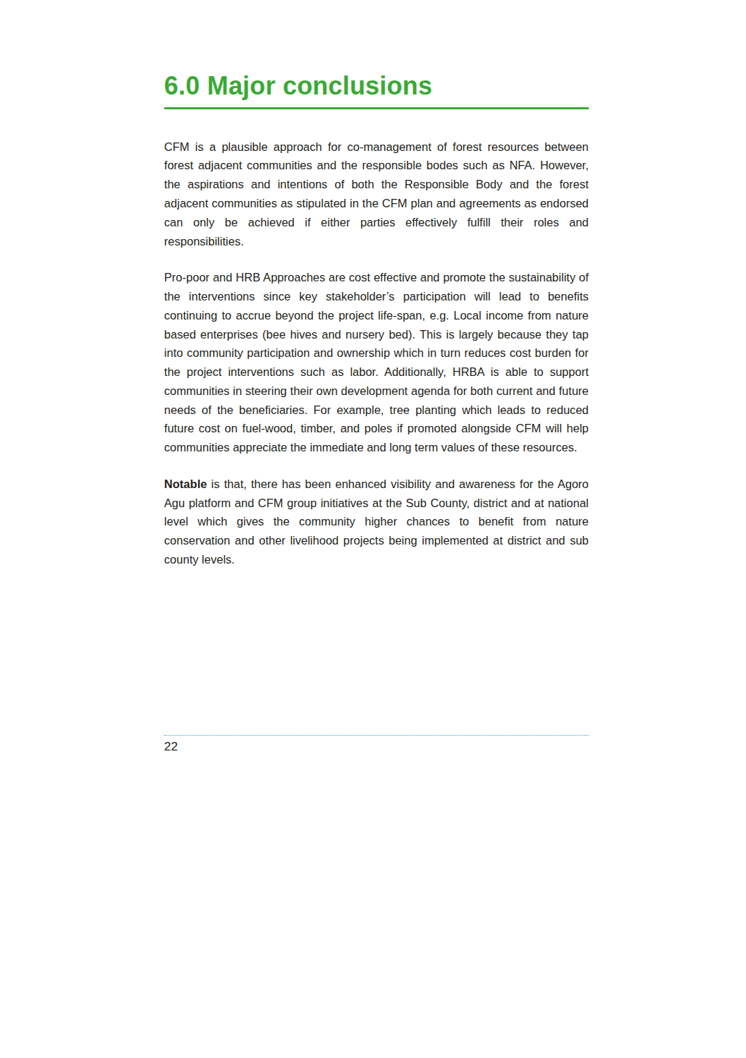6.0 Major conclusions
CFM is a plausible approach for co-management of forest resources between forest adjacent communities and the responsible bodes such as NFA. However, the aspirations and intentions of both the Responsible Body and the forest adjacent communities as stipulated in the CFM plan and agreements as endorsed can only be achieved if either parties effectively fulfill their roles and responsibilities.
Pro-poor and HRB Approaches are cost effective and promote the sustainability of the interventions since key stakeholder’s participation will lead to benefits continuing to accrue beyond the project life-span, e.g. Local income from nature based enterprises (bee hives and nursery bed). This is largely because they tap into community participation and ownership which in turn reduces cost burden for the project interventions such as labor. Additionally, HRBA is able to support communities in steering their own development agenda for both current and future needs of the beneficiaries. For example, tree planting which leads to reduced future cost on fuel-wood, timber, and poles if promoted alongside CFM will help communities appreciate the immediate and long term values of these resources.
Notable is that, there has been enhanced visibility and awareness for the Agoro Agu platform and CFM group initiatives at the Sub County, district and at national level which gives the community higher chances to benefit from nature conservation and other livelihood projects being implemented at district and sub county levels.
22